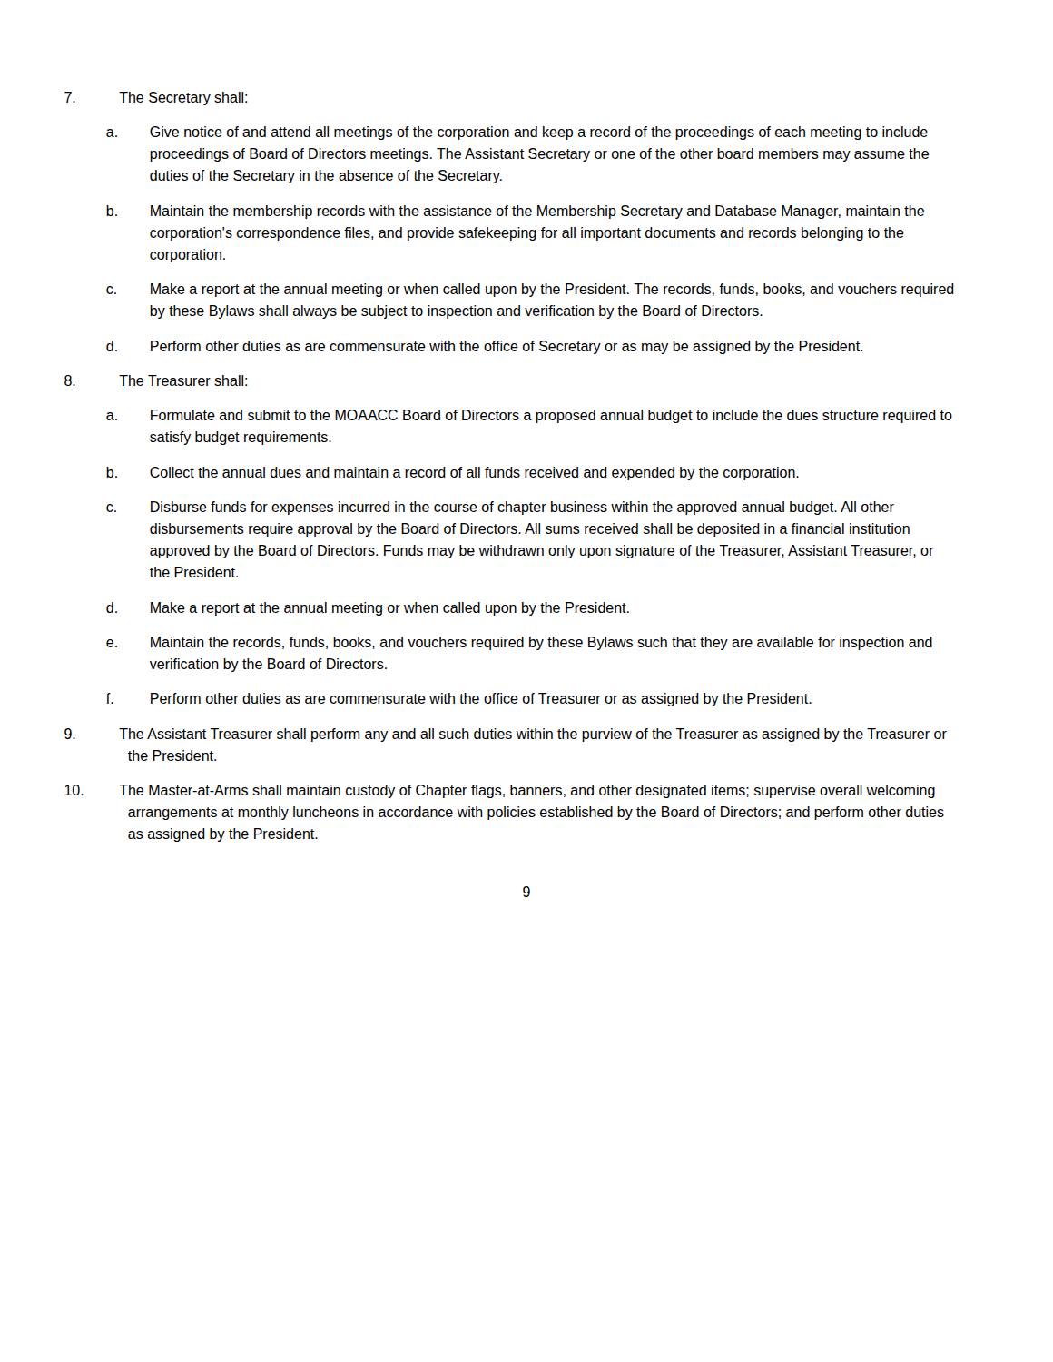7. The Secretary shall:
a. Give notice of and attend all meetings of the corporation and keep a record of the proceedings of each meeting to include proceedings of Board of Directors meetings. The Assistant Secretary or one of the other board members may assume the duties of the Secretary in the absence of the Secretary.
b. Maintain the membership records with the assistance of the Membership Secretary and Database Manager, maintain the corporation's correspondence files, and provide safekeeping for all important documents and records belonging to the corporation.
c. Make a report at the annual meeting or when called upon by the President. The records, funds, books, and vouchers required by these Bylaws shall always be subject to inspection and verification by the Board of Directors.
d. Perform other duties as are commensurate with the office of Secretary or as may be assigned by the President.
8. The Treasurer shall:
a. Formulate and submit to the MOAACC Board of Directors a proposed annual budget to include the dues structure required to satisfy budget requirements.
b. Collect the annual dues and maintain a record of all funds received and expended by the corporation.
c. Disburse funds for expenses incurred in the course of chapter business within the approved annual budget. All other disbursements require approval by the Board of Directors. All sums received shall be deposited in a financial institution approved by the Board of Directors. Funds may be withdrawn only upon signature of the Treasurer, Assistant Treasurer, or the President.
d. Make a report at the annual meeting or when called upon by the President.
e. Maintain the records, funds, books, and vouchers required by these Bylaws such that they are available for inspection and verification by the Board of Directors.
f. Perform other duties as are commensurate with the office of Treasurer or as assigned by the President.
9. The Assistant Treasurer shall perform any and all such duties within the purview of the Treasurer as assigned by the Treasurer or the President.
10. The Master-at-Arms shall maintain custody of Chapter flags, banners, and other designated items; supervise overall welcoming arrangements at monthly luncheons in accordance with policies established by the Board of Directors; and perform other duties as assigned by the President.
9